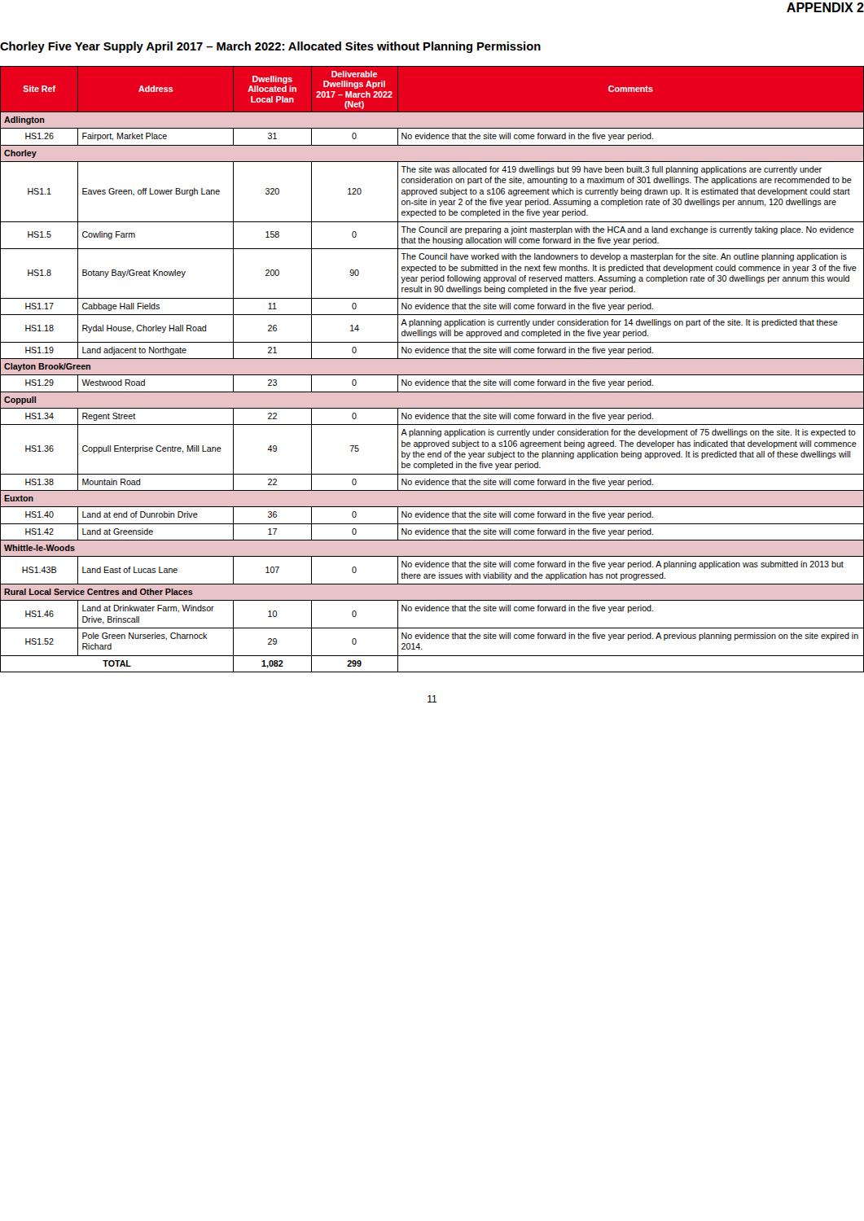APPENDIX 2
Chorley Five Year Supply April 2017 – March 2022: Allocated Sites without Planning Permission
| Site Ref | Address | Dwellings Allocated in Local Plan | Deliverable Dwellings April 2017 – March 2022 (Net) | Comments |
| --- | --- | --- | --- | --- |
| Adlington |
| HS1.26 | Fairport, Market Place | 31 | 0 | No evidence that the site will come forward in the five year period. |
| Chorley |
| HS1.1 | Eaves Green, off Lower Burgh Lane | 320 | 120 | The site was allocated for 419 dwellings but 99 have been built.3 full planning applications are currently under consideration on part of the site, amounting to a maximum of 301 dwellings. The applications are recommended to be approved subject to a s106 agreement which is currently being drawn up. It is estimated that development could start on-site in year 2 of the five year period. Assuming a completion rate of 30 dwellings per annum, 120 dwellings are expected to be completed in the five year period. |
| HS1.5 | Cowling Farm | 158 | 0 | The Council are preparing a joint masterplan with the HCA and a land exchange is currently taking place. No evidence that the housing allocation will come forward in the five year period. |
| HS1.8 | Botany Bay/Great Knowley | 200 | 90 | The Council have worked with the landowners to develop a masterplan for the site. An outline planning application is expected to be submitted in the next few months. It is predicted that development could commence in year 3 of the five year period following approval of reserved matters. Assuming a completion rate of 30 dwellings per annum this would result in 90 dwellings being completed in the five year period. |
| HS1.17 | Cabbage Hall Fields | 11 | 0 | No evidence that the site will come forward in the five year period. |
| HS1.18 | Rydal House, Chorley Hall Road | 26 | 14 | A planning application is currently under consideration for 14 dwellings on part of the site. It is predicted that these dwellings will be approved and completed in the five year period. |
| HS1.19 | Land adjacent to Northgate | 21 | 0 | No evidence that the site will come forward in the five year period. |
| Clayton Brook/Green |
| HS1.29 | Westwood Road | 23 | 0 | No evidence that the site will come forward in the five year period. |
| Coppull |
| HS1.34 | Regent Street | 22 | 0 | No evidence that the site will come forward in the five year period. |
| HS1.36 | Coppull Enterprise Centre, Mill Lane | 49 | 75 | A planning application is currently under consideration for the development of 75 dwellings on the site. It is expected to be approved subject to a s106 agreement being agreed. The developer has indicated that development will commence by the end of the year subject to the planning application being approved. It is predicted that all of these dwellings will be completed in the five year period. |
| HS1.38 | Mountain Road | 22 | 0 | No evidence that the site will come forward in the five year period. |
| Euxton |
| HS1.40 | Land at end of Dunrobin Drive | 36 | 0 | No evidence that the site will come forward in the five year period. |
| HS1.42 | Land at Greenside | 17 | 0 | No evidence that the site will come forward in the five year period. |
| Whittle-le-Woods |
| HS1.43B | Land East of Lucas Lane | 107 | 0 | No evidence that the site will come forward in the five year period. A planning application was submitted in 2013 but there are issues with viability and the application has not progressed. |
| Rural Local Service Centres and Other Places |
| HS1.46 | Land at Drinkwater Farm, Windsor Drive, Brinscall | 10 | 0 | No evidence that the site will come forward in the five year period. |
| HS1.52 | Pole Green Nurseries, Charnock Richard | 29 | 0 | No evidence that the site will come forward in the five year period. A previous planning permission on the site expired in 2014. |
| TOTAL | 1,082 | 299 | |
11